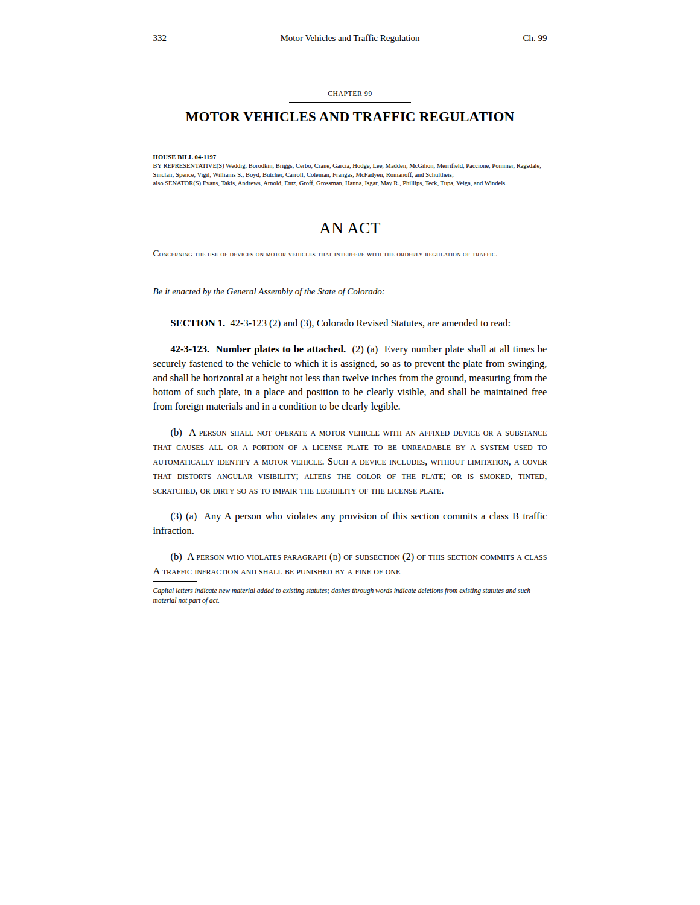332
Motor Vehicles and Traffic Regulation
Ch. 99
CHAPTER 99
MOTOR VEHICLES AND TRAFFIC REGULATION
HOUSE BILL 04-1197
BY REPRESENTATIVE(S) Weddig, Borodkin, Briggs, Cerbo, Crane, Garcia, Hodge, Lee, Madden, McGihon, Merrifield, Paccione, Pommer, Ragsdale, Sinclair, Spence, Vigil, Williams S., Boyd, Butcher, Carroll, Coleman, Frangas, McFadyen, Romanoff, and Schultheis;
also SENATOR(S) Evans, Takis, Andrews, Arnold, Entz, Groff, Grossman, Hanna, Isgar, May R., Phillips, Teck, Tupa, Veiga, and Windels.
AN ACT
Concerning the use of devices on motor vehicles that interfere with the orderly regulation of traffic.
Be it enacted by the General Assembly of the State of Colorado:
SECTION 1. 42-3-123 (2) and (3), Colorado Revised Statutes, are amended to read:
42-3-123. Number plates to be attached. (2) (a) Every number plate shall at all times be securely fastened to the vehicle to which it is assigned, so as to prevent the plate from swinging, and shall be horizontal at a height not less than twelve inches from the ground, measuring from the bottom of such plate, in a place and position to be clearly visible, and shall be maintained free from foreign materials and in a condition to be clearly legible.
(b) A person shall not operate a motor vehicle with an affixed device or a substance that causes all or a portion of a license plate to be unreadable by a system used to automatically identify a motor vehicle. Such a device includes, without limitation, a cover that distorts angular visibility; alters the color of the plate; or is smoked, tinted, scratched, or dirty so as to impair the legibility of the license plate.
(3) (a) Any A person who violates any provision of this section commits a class B traffic infraction.
(b) A person who violates paragraph (b) of subsection (2) of this section commits a class A traffic infraction and shall be punished by a fine of one
Capital letters indicate new material added to existing statutes; dashes through words indicate deletions from existing statutes and such material not part of act.